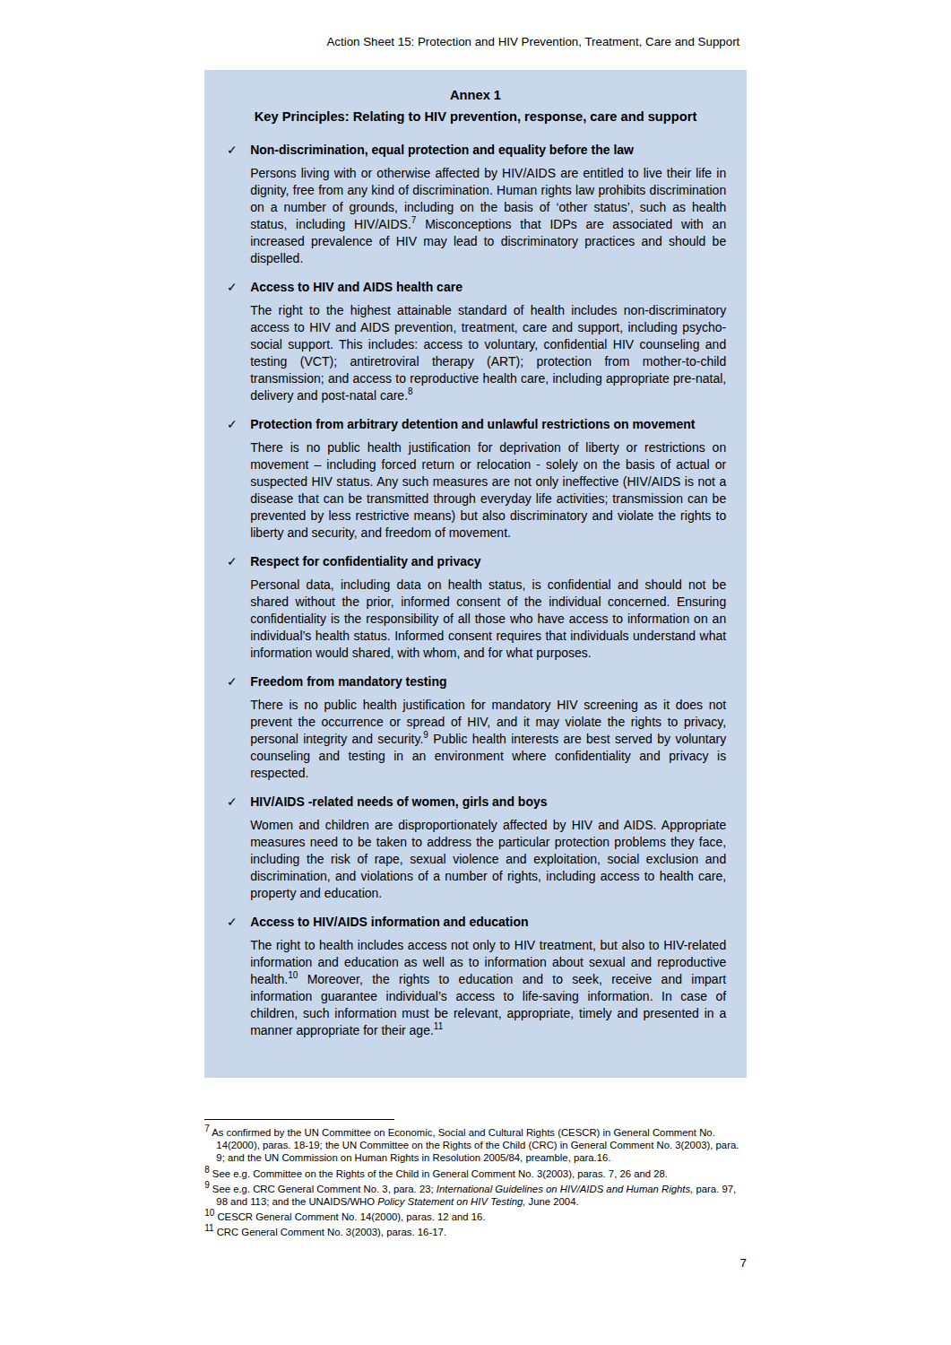Action Sheet 15: Protection and HIV Prevention, Treatment, Care and Support
Annex 1
Key Principles: Relating to HIV prevention, response, care and support
✓Non-discrimination, equal protection and equality before the law
Persons living with or otherwise affected by HIV/AIDS are entitled to live their life in dignity, free from any kind of discrimination. Human rights law prohibits discrimination on a number of grounds, including on the basis of ‘other status’, such as health status, including HIV/AIDS.7 Misconceptions that IDPs are associated with an increased prevalence of HIV may lead to discriminatory practices and should be dispelled.
✓Access to HIV and AIDS health care
The right to the highest attainable standard of health includes non-discriminatory access to HIV and AIDS prevention, treatment, care and support, including psycho-social support. This includes: access to voluntary, confidential HIV counseling and testing (VCT); antiretroviral therapy (ART); protection from mother-to-child transmission; and access to reproductive health care, including appropriate pre-natal, delivery and post-natal care.8
✓Protection from arbitrary detention and unlawful restrictions on movement
There is no public health justification for deprivation of liberty or restrictions on movement – including forced return or relocation - solely on the basis of actual or suspected HIV status. Any such measures are not only ineffective (HIV/AIDS is not a disease that can be transmitted through everyday life activities; transmission can be prevented by less restrictive means) but also discriminatory and violate the rights to liberty and security, and freedom of movement.
✓Respect for confidentiality and privacy
Personal data, including data on health status, is confidential and should not be shared without the prior, informed consent of the individual concerned. Ensuring confidentiality is the responsibility of all those who have access to information on an individual’s health status. Informed consent requires that individuals understand what information would shared, with whom, and for what purposes.
✓Freedom from mandatory testing
There is no public health justification for mandatory HIV screening as it does not prevent the occurrence or spread of HIV, and it may violate the rights to privacy, personal integrity and security.9 Public health interests are best served by voluntary counseling and testing in an environment where confidentiality and privacy is respected.
✓HIV/AIDS -related needs of women, girls and boys
Women and children are disproportionately affected by HIV and AIDS. Appropriate measures need to be taken to address the particular protection problems they face, including the risk of rape, sexual violence and exploitation, social exclusion and discrimination, and violations of a number of rights, including access to health care, property and education.
✓Access to HIV/AIDS information and education
The right to health includes access not only to HIV treatment, but also to HIV-related information and education as well as to information about sexual and reproductive health.10 Moreover, the rights to education and to seek, receive and impart information guarantee individual’s access to life-saving information. In case of children, such information must be relevant, appropriate, timely and presented in a manner appropriate for their age.11
7 As confirmed by the UN Committee on Economic, Social and Cultural Rights (CESCR) in General Comment No. 14(2000), paras. 18-19; the UN Committee on the Rights of the Child (CRC) in General Comment No. 3(2003), para. 9; and the UN Commission on Human Rights in Resolution 2005/84, preamble, para.16.
8 See e.g. Committee on the Rights of the Child in General Comment No. 3(2003), paras. 7, 26 and 28.
9 See e.g. CRC General Comment No. 3, para. 23; International Guidelines on HIV/AIDS and Human Rights, para. 97, 98 and 113; and the UNAIDS/WHO Policy Statement on HIV Testing, June 2004.
10 CESCR General Comment No. 14(2000), paras. 12 and 16.
11 CRC General Comment No. 3(2003), paras. 16-17.
7